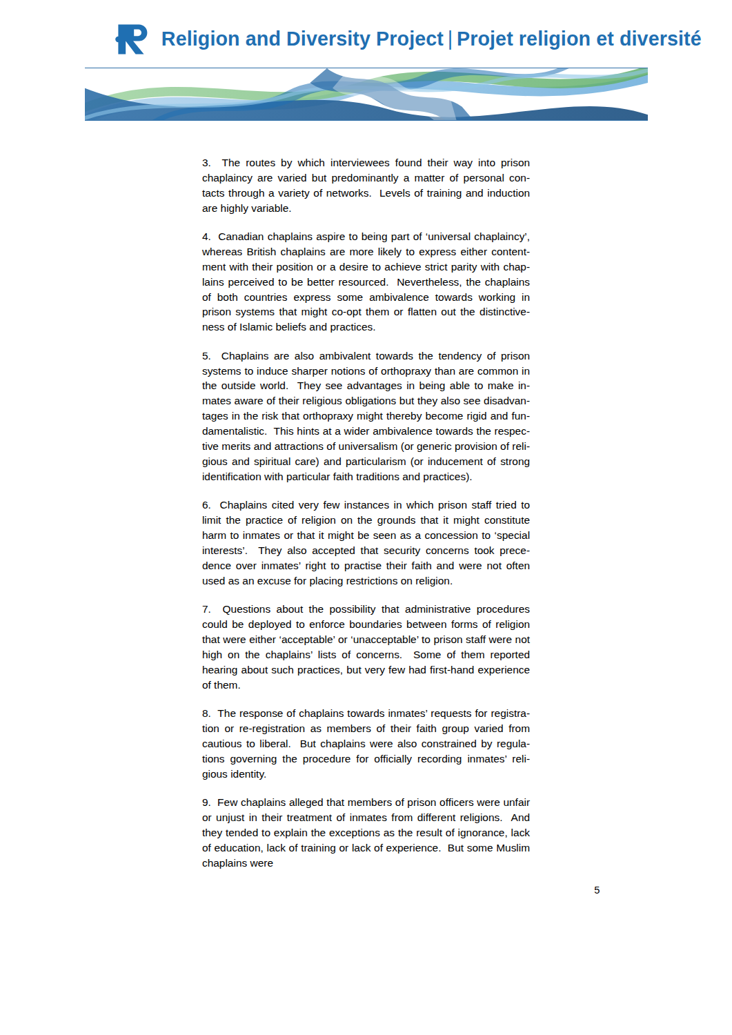Religion and Diversity Project|Projet religion et diversité
3. The routes by which interviewees found their way into prison chaplaincy are varied but predominantly a matter of personal contacts through a variety of networks. Levels of training and induction are highly variable.
4. Canadian chaplains aspire to being part of ‘universal chaplaincy’, whereas British chaplains are more likely to express either contentment with their position or a desire to achieve strict parity with chaplains perceived to be better resourced. Nevertheless, the chaplains of both countries express some ambivalence towards working in prison systems that might co-opt them or flatten out the distinctiveness of Islamic beliefs and practices.
5. Chaplains are also ambivalent towards the tendency of prison systems to induce sharper notions of orthopraxy than are common in the outside world. They see advantages in being able to make inmates aware of their religious obligations but they also see disadvantages in the risk that orthopraxy might thereby become rigid and fundamentalistic. This hints at a wider ambivalence towards the respective merits and attractions of universalism (or generic provision of religious and spiritual care) and particularism (or inducement of strong identification with particular faith traditions and practices).
6. Chaplains cited very few instances in which prison staff tried to limit the practice of religion on the grounds that it might constitute harm to inmates or that it might be seen as a concession to ‘special interests’. They also accepted that security concerns took precedence over inmates’ right to practise their faith and were not often used as an excuse for placing restrictions on religion.
7. Questions about the possibility that administrative procedures could be deployed to enforce boundaries between forms of religion that were either ‘acceptable’ or ‘unacceptable’ to prison staff were not high on the chaplains’ lists of concerns. Some of them reported hearing about such practices, but very few had first-hand experience of them.
8. The response of chaplains towards inmates’ requests for registration or re-registration as members of their faith group varied from cautious to liberal. But chaplains were also constrained by regulations governing the procedure for officially recording inmates’ religious identity.
9. Few chaplains alleged that members of prison officers were unfair or unjust in their treatment of inmates from different religions. And they tended to explain the exceptions as the result of ignorance, lack of education, lack of training or lack of experience. But some Muslim chaplains were
5